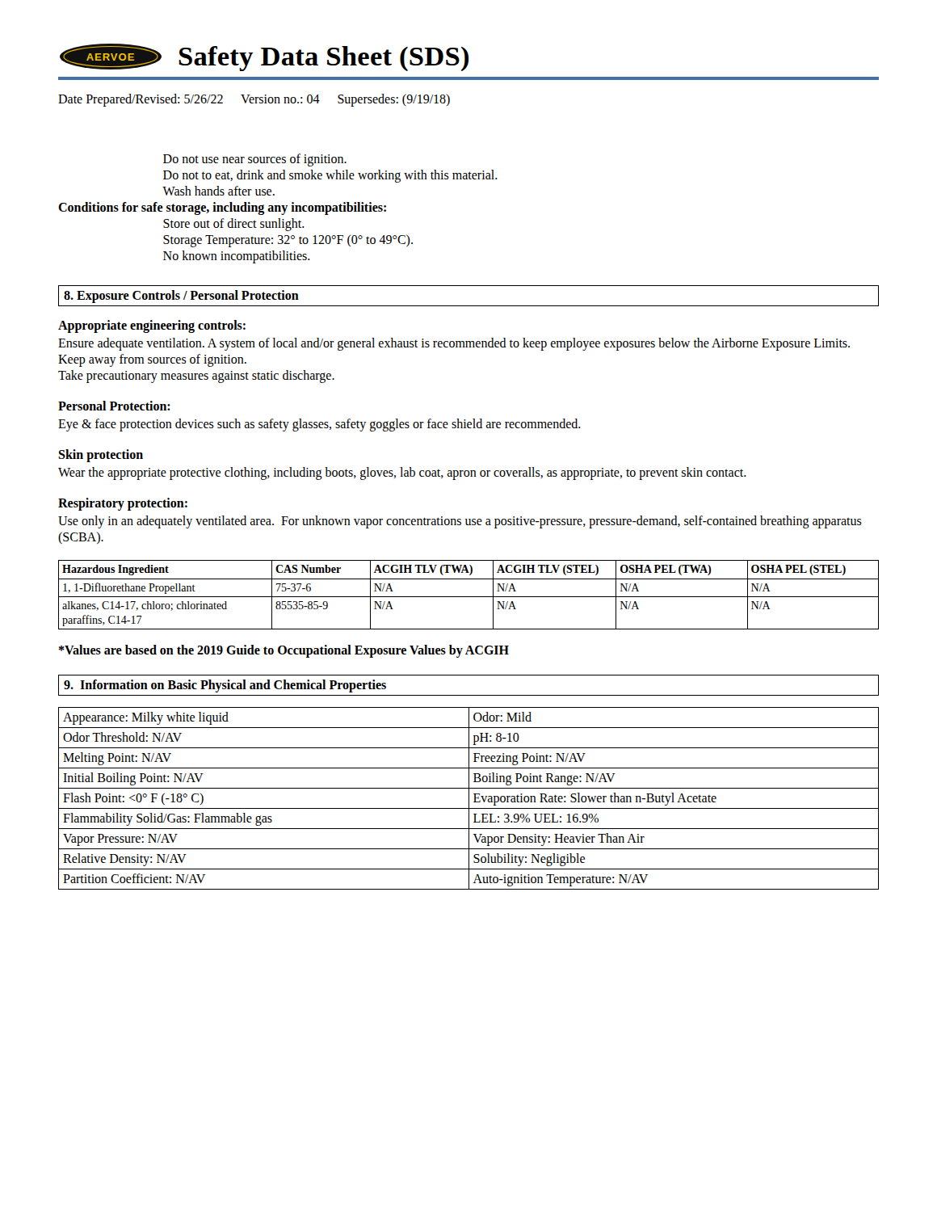AERVOE
Safety Data Sheet (SDS)
Date Prepared/Revised: 5/26/22 Version no.: 04 Supersedes: (9/19/18)
Do not use near sources of ignition.
Do not to eat, drink and smoke while working with this material.
Wash hands after use.
Conditions for safe storage, including any incompatibilities:
Store out of direct sunlight.
Storage Temperature: 32° to 120°F (0° to 49°C).
No known incompatibilities.
8. Exposure Controls / Personal Protection
Appropriate engineering controls:
Ensure adequate ventilation. A system of local and/or general exhaust is recommended to keep employee exposures below the Airborne Exposure Limits.
Keep away from sources of ignition.
Take precautionary measures against static discharge.
Personal Protection:
Eye & face protection devices such as safety glasses, safety goggles or face shield are recommended.
Skin protection
Wear the appropriate protective clothing, including boots, gloves, lab coat, apron or coveralls, as appropriate, to prevent skin contact.
Respiratory protection:
Use only in an adequately ventilated area. For unknown vapor concentrations use a positive-pressure, pressure-demand, self-contained breathing apparatus (SCBA).
| Hazardous Ingredient | CAS Number | ACGIH TLV (TWA) | ACGIH TLV (STEL) | OSHA PEL (TWA) | OSHA PEL (STEL) |
| --- | --- | --- | --- | --- | --- |
| 1, 1-Difluorethane Propellant | 75-37-6 | N/A | N/A | N/A | N/A |
| alkanes, C14-17, chloro; chlorinated paraffins, C14-17 | 85535-85-9 | N/A | N/A | N/A | N/A |
*Values are based on the 2019 Guide to Occupational Exposure Values by ACGIH
9. Information on Basic Physical and Chemical Properties
| Appearance: Milky white liquid | Odor: Mild |
| Odor Threshold: N/AV | pH: 8-10 |
| Melting Point: N/AV | Freezing Point: N/AV |
| Initial Boiling Point: N/AV | Boiling Point Range: N/AV |
| Flash Point: <0° F (-18° C) | Evaporation Rate: Slower than n-Butyl Acetate |
| Flammability Solid/Gas: Flammable gas | LEL: 3.9% UEL: 16.9% |
| Vapor Pressure: N/AV | Vapor Density: Heavier Than Air |
| Relative Density: N/AV | Solubility: Negligible |
| Partition Coefficient: N/AV | Auto-ignition Temperature: N/AV |